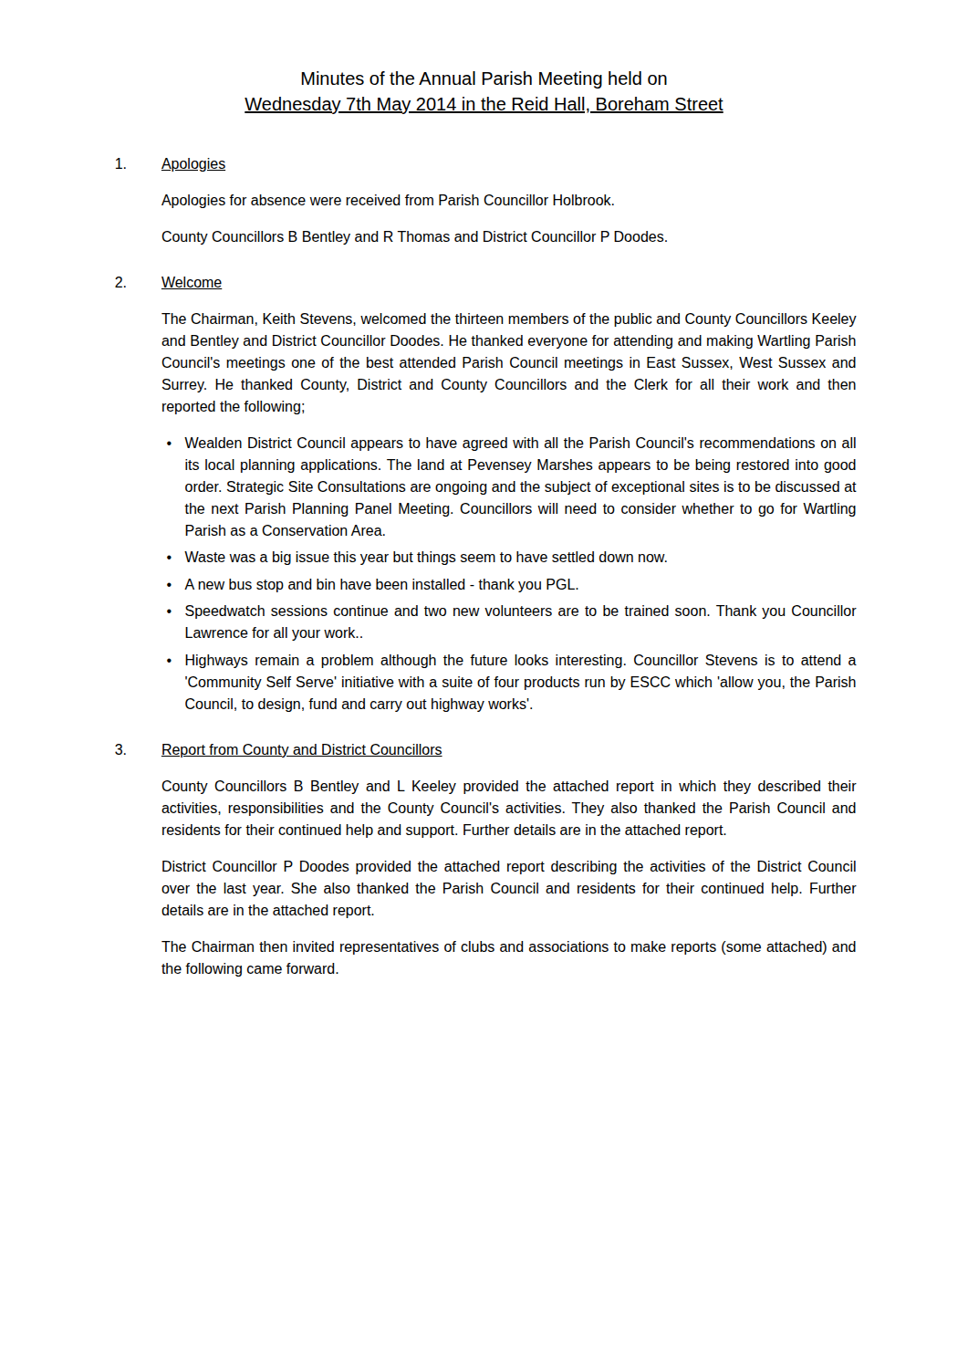Minutes of the Annual Parish Meeting held on
Wednesday 7th May 2014 in the Reid Hall, Boreham Street
1. Apologies
Apologies for absence were received from Parish Councillor Holbrook.
County Councillors B Bentley and R Thomas and District Councillor P Doodes.
2. Welcome
The Chairman, Keith Stevens, welcomed the thirteen members of the public and County Councillors Keeley and Bentley and District Councillor Doodes. He thanked everyone for attending and making Wartling Parish Council's meetings one of the best attended Parish Council meetings in East Sussex, West Sussex and Surrey. He thanked County, District and County Councillors and the Clerk for all their work and then reported the following;
Wealden District Council appears to have agreed with all the Parish Council's recommendations on all its local planning applications. The land at Pevensey Marshes appears to be being restored into good order. Strategic Site Consultations are ongoing and the subject of exceptional sites is to be discussed at the next Parish Planning Panel Meeting. Councillors will need to consider whether to go for Wartling Parish as a Conservation Area.
Waste was a big issue this year but things seem to have settled down now.
A new bus stop and bin have been installed - thank you PGL.
Speedwatch sessions continue and two new volunteers are to be trained soon. Thank you Councillor Lawrence for all your work..
Highways remain a problem although the future looks interesting. Councillor Stevens is to attend a 'Community Self Serve' initiative with a suite of four products run by ESCC which 'allow you, the Parish Council, to design, fund and carry out highway works'.
3. Report from County and District Councillors
County Councillors B Bentley and L Keeley provided the attached report in which they described their activities, responsibilities and the County Council's activities. They also thanked the Parish Council and residents for their continued help and support. Further details are in the attached report.
District Councillor P Doodes provided the attached report describing the activities of the District Council over the last year. She also thanked the Parish Council and residents for their continued help. Further details are in the attached report.
The Chairman then invited representatives of clubs and associations to make reports (some attached) and the following came forward.